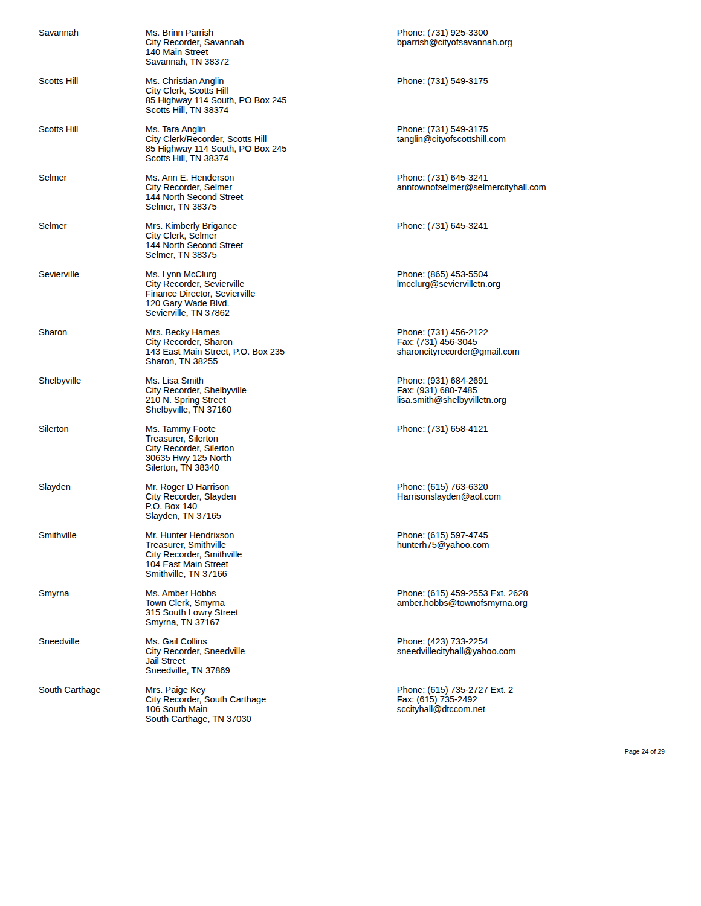| Savannah | Ms. Brinn Parrish City Recorder, Savannah 140 Main Street Savannah, TN 38372 | Phone: (731) 925-3300 bparrish@cityofsavannah.org |
| Scotts Hill | Ms. Christian Anglin City Clerk, Scotts Hill 85 Highway 114 South, PO Box 245 Scotts Hill, TN 38374 | Phone: (731) 549-3175 |
| Scotts Hill | Ms. Tara Anglin City Clerk/Recorder, Scotts Hill 85 Highway 114 South, PO Box 245 Scotts Hill, TN 38374 | Phone: (731) 549-3175 tanglin@cityofscottshill.com |
| Selmer | Ms. Ann E. Henderson City Recorder, Selmer 144 North Second Street Selmer, TN 38375 | Phone: (731) 645-3241 anntownofselmer@selmercityhall.com |
| Selmer | Mrs. Kimberly Brigance City Clerk, Selmer 144 North Second Street Selmer, TN 38375 | Phone: (731) 645-3241 |
| Sevierville | Ms. Lynn McClurg City Recorder, Sevierville Finance Director, Sevierville 120 Gary Wade Blvd. Sevierville, TN 37862 | Phone: (865) 453-5504 lmcclurg@seviervilletn.org |
| Sharon | Mrs. Becky Hames City Recorder, Sharon 143 East Main Street, P.O. Box 235 Sharon, TN 38255 | Phone: (731) 456-2122 Fax: (731) 456-3045 sharoncityrecorder@gmail.com |
| Shelbyville | Ms. Lisa Smith City Recorder, Shelbyville 210 N. Spring Street Shelbyville, TN 37160 | Phone: (931) 684-2691 Fax: (931) 680-7485 lisa.smith@shelbyvilletn.org |
| Silerton | Ms. Tammy Foote Treasurer, Silerton City Recorder, Silerton 30635 Hwy 125 North Silerton, TN 38340 | Phone: (731) 658-4121 |
| Slayden | Mr. Roger D Harrison City Recorder, Slayden P.O. Box 140 Slayden, TN 37165 | Phone: (615) 763-6320 Harrisonslayden@aol.com |
| Smithville | Mr. Hunter Hendrixson Treasurer, Smithville City Recorder, Smithville 104 East Main Street Smithville, TN 37166 | Phone: (615) 597-4745 hunterh75@yahoo.com |
| Smyrna | Ms. Amber Hobbs Town Clerk, Smyrna 315 South Lowry Street Smyrna, TN 37167 | Phone: (615) 459-2553 Ext. 2628 amber.hobbs@townofsmyrna.org |
| Sneedville | Ms. Gail Collins City Recorder, Sneedville Jail Street Sneedville, TN 37869 | Phone: (423) 733-2254 sneedvillecityhall@yahoo.com |
| South Carthage | Mrs. Paige Key City Recorder, South Carthage 106 South Main South Carthage, TN 37030 | Phone: (615) 735-2727 Ext. 2 Fax: (615) 735-2492 sccityhall@dtccom.net |
Page 24 of 29